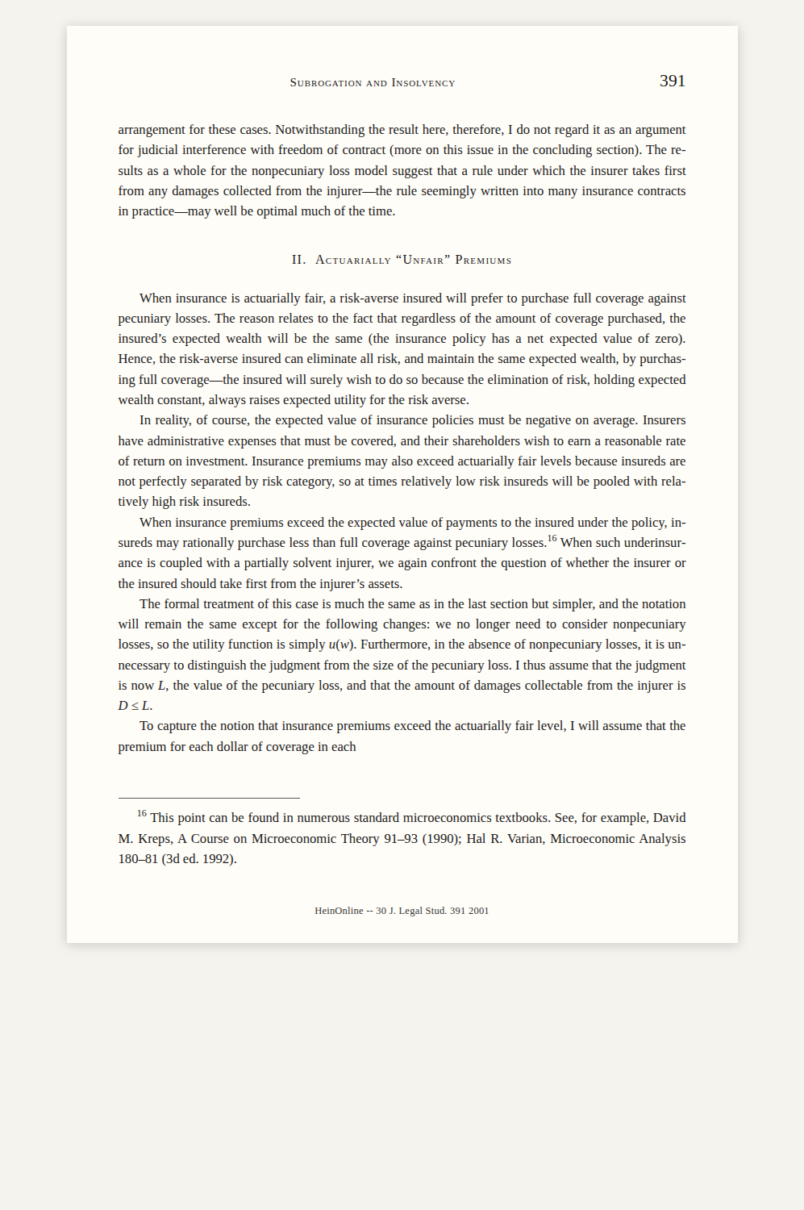Subrogation and Insolvency 391
arrangement for these cases. Notwithstanding the result here, therefore, I do not regard it as an argument for judicial interference with freedom of contract (more on this issue in the concluding section). The results as a whole for the nonpecuniary loss model suggest that a rule under which the insurer takes first from any damages collected from the injurer—the rule seemingly written into many insurance contracts in practice—may well be optimal much of the time.
II. Actuarially “Unfair” Premiums
When insurance is actuarially fair, a risk-averse insured will prefer to purchase full coverage against pecuniary losses. The reason relates to the fact that regardless of the amount of coverage purchased, the insured’s expected wealth will be the same (the insurance policy has a net expected value of zero). Hence, the risk-averse insured can eliminate all risk, and maintain the same expected wealth, by purchasing full coverage—the insured will surely wish to do so because the elimination of risk, holding expected wealth constant, always raises expected utility for the risk averse.
In reality, of course, the expected value of insurance policies must be negative on average. Insurers have administrative expenses that must be covered, and their shareholders wish to earn a reasonable rate of return on investment. Insurance premiums may also exceed actuarially fair levels because insureds are not perfectly separated by risk category, so at times relatively low risk insureds will be pooled with relatively high risk insureds.
When insurance premiums exceed the expected value of payments to the insured under the policy, insureds may rationally purchase less than full coverage against pecuniary losses.16 When such underinsurance is coupled with a partially solvent injurer, we again confront the question of whether the insurer or the insured should take first from the injurer’s assets.
The formal treatment of this case is much the same as in the last section but simpler, and the notation will remain the same except for the following changes: we no longer need to consider nonpecuniary losses, so the utility function is simply u(w). Furthermore, in the absence of nonpecuniary losses, it is unnecessary to distinguish the judgment from the size of the pecuniary loss. I thus assume that the judgment is now L, the value of the pecuniary loss, and that the amount of damages collectable from the injurer is D ≤ L.
To capture the notion that insurance premiums exceed the actuarially fair level, I will assume that the premium for each dollar of coverage in each
16 This point can be found in numerous standard microeconomics textbooks. See, for example, David M. Kreps, A Course on Microeconomic Theory 91–93 (1990); Hal R. Varian, Microeconomic Analysis 180–81 (3d ed. 1992).
HeinOnline -- 30 J. Legal Stud. 391 2001